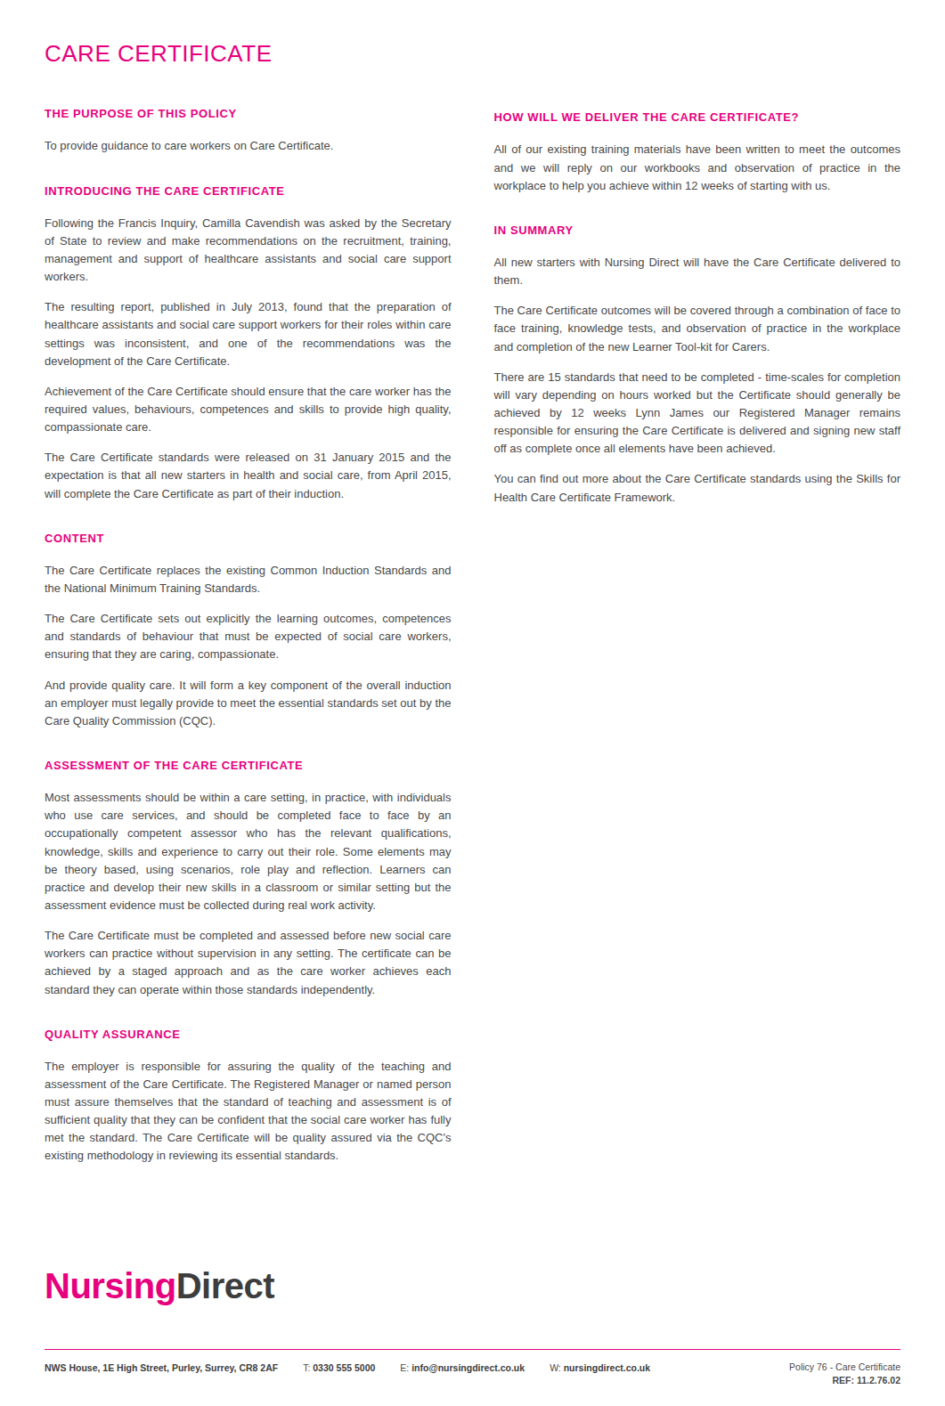CARE CERTIFICATE
The purpose of this policy
To provide guidance to care workers on Care Certificate.
Introducing the Care Certificate
Following the Francis Inquiry, Camilla Cavendish was asked by the Secretary of State to review and make recommendations on the recruitment, training, management and support of healthcare assistants and social care support workers.
The resulting report, published in July 2013, found that the preparation of healthcare assistants and social care support workers for their roles within care settings was inconsistent, and one of the recommendations was the development of the Care Certificate.
Achievement of the Care Certificate should ensure that the care worker has the required values, behaviours, competences and skills to provide high quality, compassionate care.
The Care Certificate standards were released on 31 January 2015 and the expectation is that all new starters in health and social care, from April 2015, will complete the Care Certificate as part of their induction.
Content
The Care Certificate replaces the existing Common Induction Standards and the National Minimum Training Standards.
The Care Certificate sets out explicitly the learning outcomes, competences and standards of behaviour that must be expected of social care workers, ensuring that they are caring, compassionate.
And provide quality care. It will form a key component of the overall induction an employer must legally provide to meet the essential standards set out by the Care Quality Commission (CQC).
Assessment of the Care Certificate
Most assessments should be within a care setting, in practice, with individuals who use care services, and should be completed face to face by an occupationally competent assessor who has the relevant qualifications, knowledge, skills and experience to carry out their role. Some elements may be theory based, using scenarios, role play and reflection. Learners can practice and develop their new skills in a classroom or similar setting but the assessment evidence must be collected during real work activity.
The Care Certificate must be completed and assessed before new social care workers can practice without supervision in any setting. The certificate can be achieved by a staged approach and as the care worker achieves each standard they can operate within those standards independently.
Quality Assurance
The employer is responsible for assuring the quality of the teaching and assessment of the Care Certificate. The Registered Manager or named person must assure themselves that the standard of teaching and assessment is of sufficient quality that they can be confident that the social care worker has fully met the standard. The Care Certificate will be quality assured via the CQC's existing methodology in reviewing its essential standards.
How will we deliver the Care Certificate?
All of our existing training materials have been written to meet the outcomes and we will reply on our workbooks and observation of practice in the workplace to help you achieve within 12 weeks of starting with us.
In Summary
All new starters with Nursing Direct will have the Care Certificate delivered to them.
The Care Certificate outcomes will be covered through a combination of face to face training, knowledge tests, and observation of practice in the workplace and completion of the new Learner Tool-kit for Carers.
There are 15 standards that need to be completed - time-scales for completion will vary depending on hours worked but the Certificate should generally be achieved by 12 weeks Lynn James our Registered Manager remains responsible for ensuring the Care Certificate is delivered and signing new staff off as complete once all elements have been achieved.
You can find out more about the Care Certificate standards using the Skills for Health Care Certificate Framework.
Nursing Direct
NWS House, 1E High Street, Purley, Surrey, CR8 2AF T: 0330 555 5000 E: info@nursingdirect.co.uk W: nursingdirect.co.uk
Policy 76 - Care Certificate
REF: 11.2.76.02